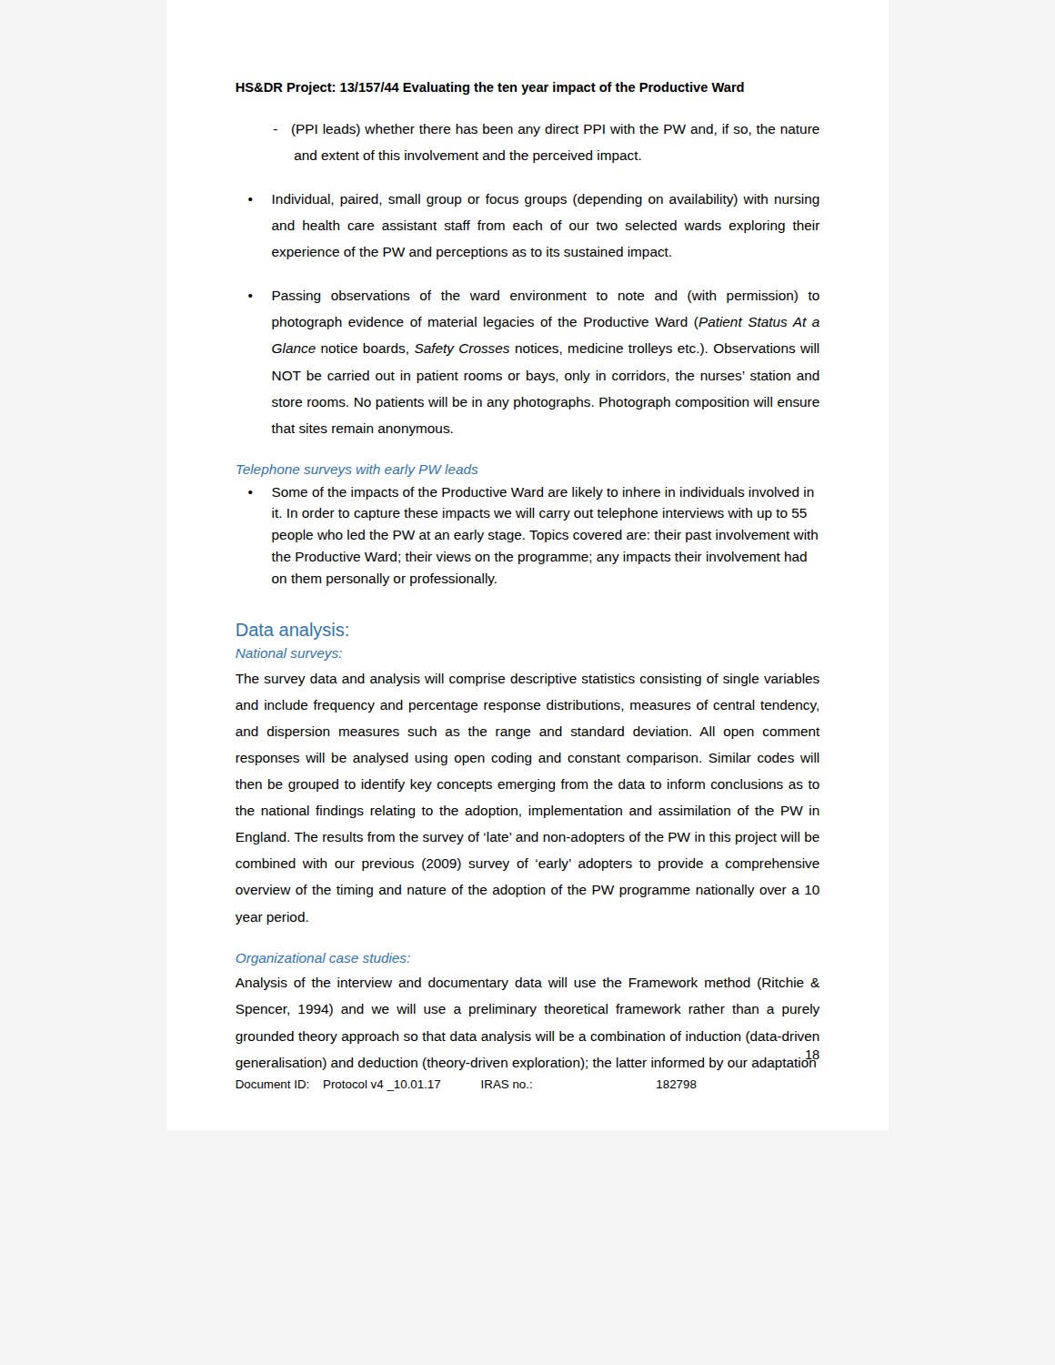HS&DR Project: 13/157/44 Evaluating the ten year impact of the Productive Ward
- (PPI leads) whether there has been any direct PPI with the PW and, if so, the nature and extent of this involvement and the perceived impact.
Individual, paired, small group or focus groups (depending on availability) with nursing and health care assistant staff from each of our two selected wards exploring their experience of the PW and perceptions as to its sustained impact.
Passing observations of the ward environment to note and (with permission) to photograph evidence of material legacies of the Productive Ward (Patient Status At a Glance notice boards, Safety Crosses notices, medicine trolleys etc.). Observations will NOT be carried out in patient rooms or bays, only in corridors, the nurses’ station and store rooms. No patients will be in any photographs. Photograph composition will ensure that sites remain anonymous.
Telephone surveys with early PW leads
Some of the impacts of the Productive Ward are likely to inhere in individuals involved in it. In order to capture these impacts we will carry out telephone interviews with up to 55 people who led the PW at an early stage. Topics covered are: their past involvement with the Productive Ward; their views on the programme; any impacts their involvement had on them personally or professionally.
Data analysis:
National surveys:
The survey data and analysis will comprise descriptive statistics consisting of single variables and include frequency and percentage response distributions, measures of central tendency, and dispersion measures such as the range and standard deviation. All open comment responses will be analysed using open coding and constant comparison. Similar codes will then be grouped to identify key concepts emerging from the data to inform conclusions as to the national findings relating to the adoption, implementation and assimilation of the PW in England. The results from the survey of ‘late’ and non-adopters of the PW in this project will be combined with our previous (2009) survey of ‘early’ adopters to provide a comprehensive overview of the timing and nature of the adoption of the PW programme nationally over a 10 year period.
Organizational case studies:
Analysis of the interview and documentary data will use the Framework method (Ritchie & Spencer, 1994) and we will use a preliminary theoretical framework rather than a purely grounded theory approach so that data analysis will be a combination of induction (data-driven generalisation) and deduction (theory-driven exploration); the latter informed by our adaptation
18
Document ID: Protocol v4 _10.01.17 IRAS no.: 182798